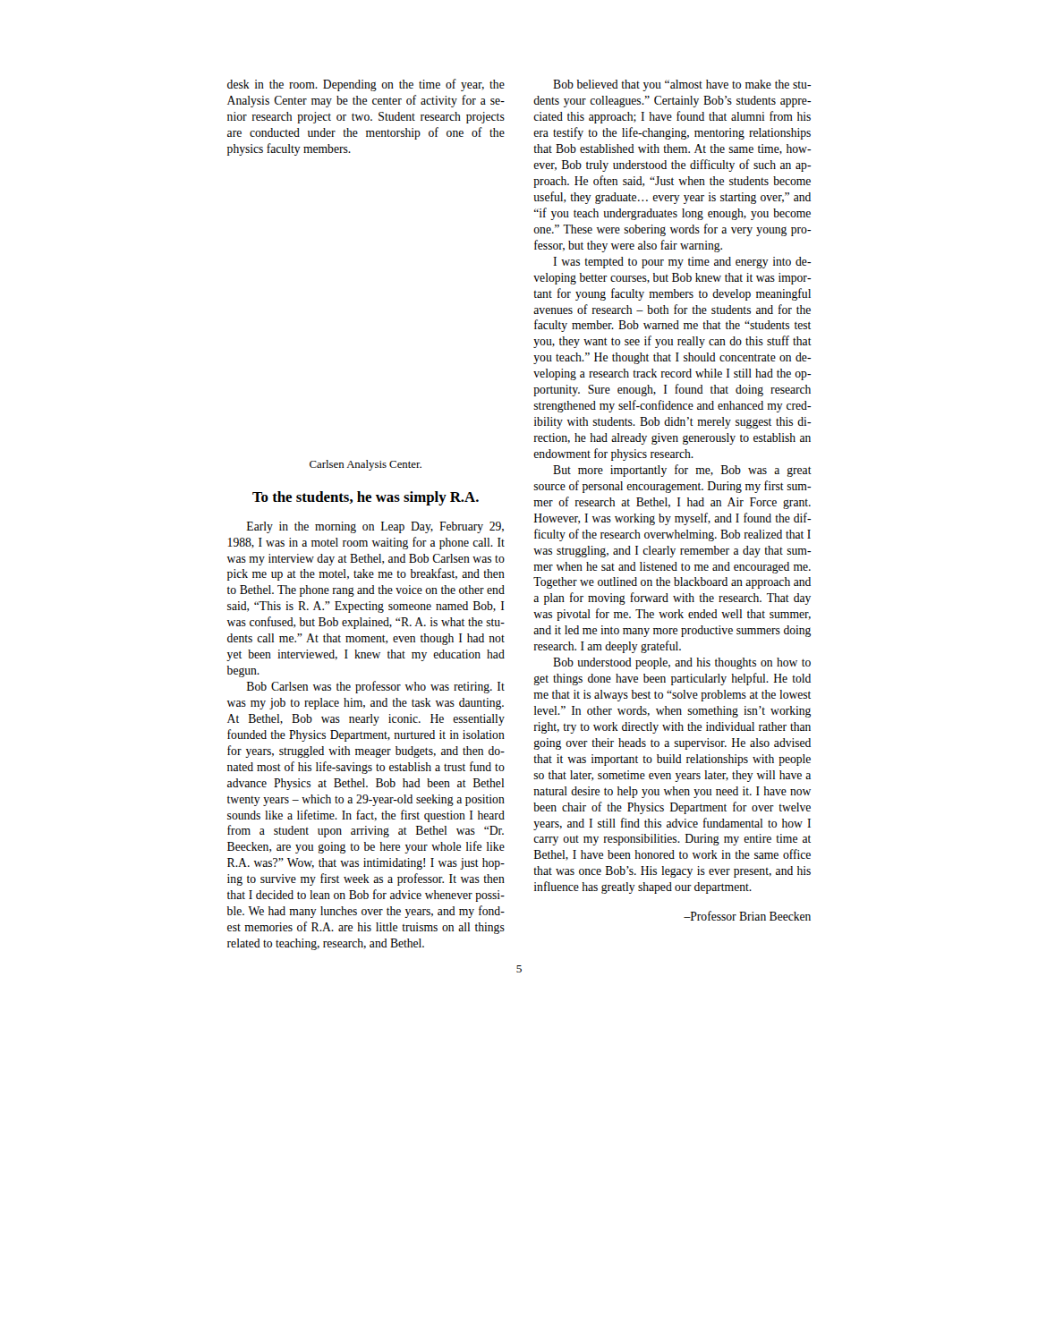desk in the room. Depending on the time of year, the Analysis Center may be the center of activity for a senior research project or two. Student research projects are conducted under the mentorship of one of the physics faculty members.
Carlsen Analysis Center.
To the students, he was simply R.A.
Early in the morning on Leap Day, February 29, 1988, I was in a motel room waiting for a phone call. It was my interview day at Bethel, and Bob Carlsen was to pick me up at the motel, take me to breakfast, and then to Bethel. The phone rang and the voice on the other end said, “This is R. A.” Expecting someone named Bob, I was confused, but Bob explained, “R. A. is what the students call me.” At that moment, even though I had not yet been interviewed, I knew that my education had begun.
Bob Carlsen was the professor who was retiring. It was my job to replace him, and the task was daunting. At Bethel, Bob was nearly iconic. He essentially founded the Physics Department, nurtured it in isolation for years, struggled with meager budgets, and then donated most of his life-savings to establish a trust fund to advance Physics at Bethel. Bob had been at Bethel twenty years – which to a 29-year-old seeking a position sounds like a lifetime. In fact, the first question I heard from a student upon arriving at Bethel was “Dr. Beecken, are you going to be here your whole life like R.A. was?” Wow, that was intimidating! I was just hoping to survive my first week as a professor. It was then that I decided to lean on Bob for advice whenever possible. We had many lunches over the years, and my fondest memories of R.A. are his little truisms on all things related to teaching, research, and Bethel.
Bob believed that you “almost have to make the students your colleagues.” Certainly Bob’s students appreciated this approach; I have found that alumni from his era testify to the life-changing, mentoring relationships that Bob established with them. At the same time, however, Bob truly understood the difficulty of such an approach. He often said, “Just when the students become useful, they graduate… every year is starting over,” and “if you teach undergraduates long enough, you become one.” These were sobering words for a very young professor, but they were also fair warning.
I was tempted to pour my time and energy into developing better courses, but Bob knew that it was important for young faculty members to develop meaningful avenues of research – both for the students and for the faculty member. Bob warned me that the “students test you, they want to see if you really can do this stuff that you teach.” He thought that I should concentrate on developing a research track record while I still had the opportunity. Sure enough, I found that doing research strengthened my self-confidence and enhanced my credibility with students. Bob didn’t merely suggest this direction, he had already given generously to establish an endowment for physics research.
But more importantly for me, Bob was a great source of personal encouragement. During my first summer of research at Bethel, I had an Air Force grant. However, I was working by myself, and I found the difficulty of the research overwhelming. Bob realized that I was struggling, and I clearly remember a day that summer when he sat and listened to me and encouraged me. Together we outlined on the blackboard an approach and a plan for moving forward with the research. That day was pivotal for me. The work ended well that summer, and it led me into many more productive summers doing research. I am deeply grateful.
Bob understood people, and his thoughts on how to get things done have been particularly helpful. He told me that it is always best to “solve problems at the lowest level.” In other words, when something isn’t working right, try to work directly with the individual rather than going over their heads to a supervisor. He also advised that it was important to build relationships with people so that later, sometime even years later, they will have a natural desire to help you when you need it. I have now been chair of the Physics Department for over twelve years, and I still find this advice fundamental to how I carry out my responsibilities. During my entire time at Bethel, I have been honored to work in the same office that was once Bob’s. His legacy is ever present, and his influence has greatly shaped our department.
–Professor Brian Beecken
5